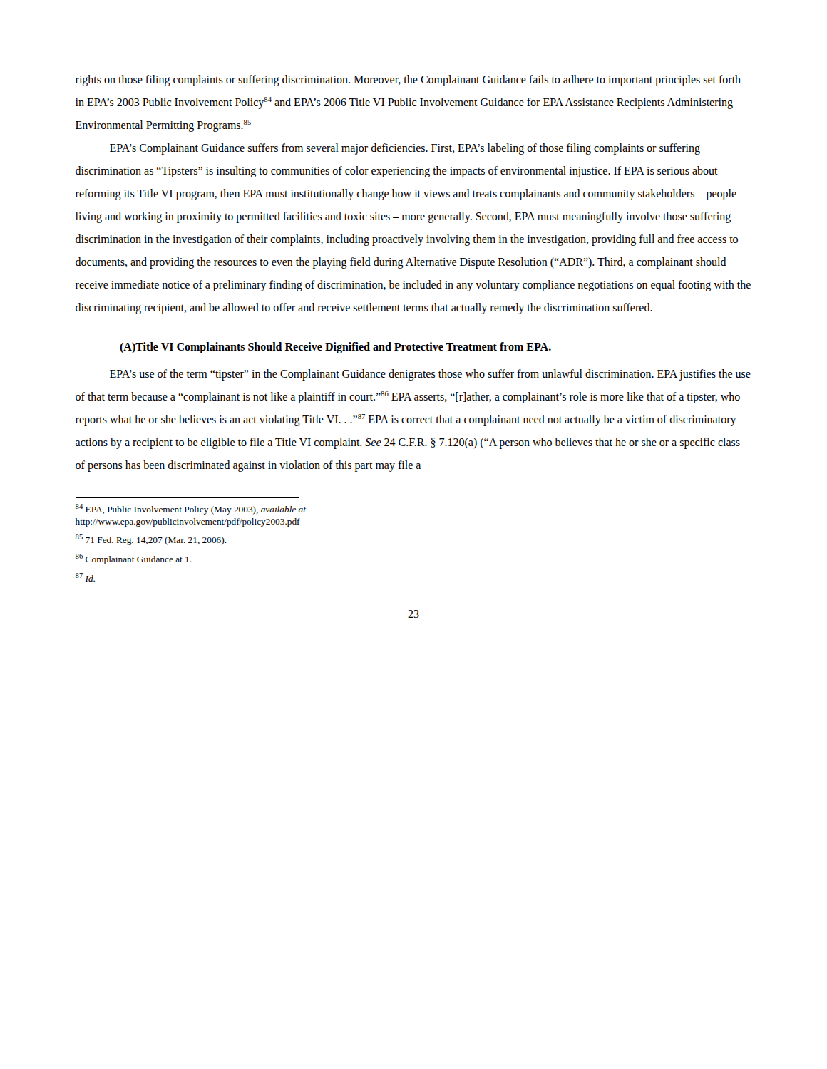rights on those filing complaints or suffering discrimination. Moreover, the Complainant Guidance fails to adhere to important principles set forth in EPA’s 2003 Public Involvement Policy84 and EPA’s 2006 Title VI Public Involvement Guidance for EPA Assistance Recipients Administering Environmental Permitting Programs.85
EPA’s Complainant Guidance suffers from several major deficiencies. First, EPA’s labeling of those filing complaints or suffering discrimination as “Tipsters” is insulting to communities of color experiencing the impacts of environmental injustice. If EPA is serious about reforming its Title VI program, then EPA must institutionally change how it views and treats complainants and community stakeholders – people living and working in proximity to permitted facilities and toxic sites – more generally. Second, EPA must meaningfully involve those suffering discrimination in the investigation of their complaints, including proactively involving them in the investigation, providing full and free access to documents, and providing the resources to even the playing field during Alternative Dispute Resolution (“ADR”). Third, a complainant should receive immediate notice of a preliminary finding of discrimination, be included in any voluntary compliance negotiations on equal footing with the discriminating recipient, and be allowed to offer and receive settlement terms that actually remedy the discrimination suffered.
(A) Title VI Complainants Should Receive Dignified and Protective Treatment from EPA.
EPA’s use of the term “tipster” in the Complainant Guidance denigrates those who suffer from unlawful discrimination. EPA justifies the use of that term because a “complainant is not like a plaintiff in court.”86 EPA asserts, “[r]ather, a complainant’s role is more like that of a tipster, who reports what he or she believes is an act violating Title VI. . .”87 EPA is correct that a complainant need not actually be a victim of discriminatory actions by a recipient to be eligible to file a Title VI complaint. See 24 C.F.R. § 7.120(a) (“A person who believes that he or she or a specific class of persons has been discriminated against in violation of this part may file a
84 EPA, Public Involvement Policy (May 2003), available at
http://www.epa.gov/publicinvolvement/pdf/policy2003.pdf
85 71 Fed. Reg. 14,207 (Mar. 21, 2006).
86 Complainant Guidance at 1.
87 Id.
23